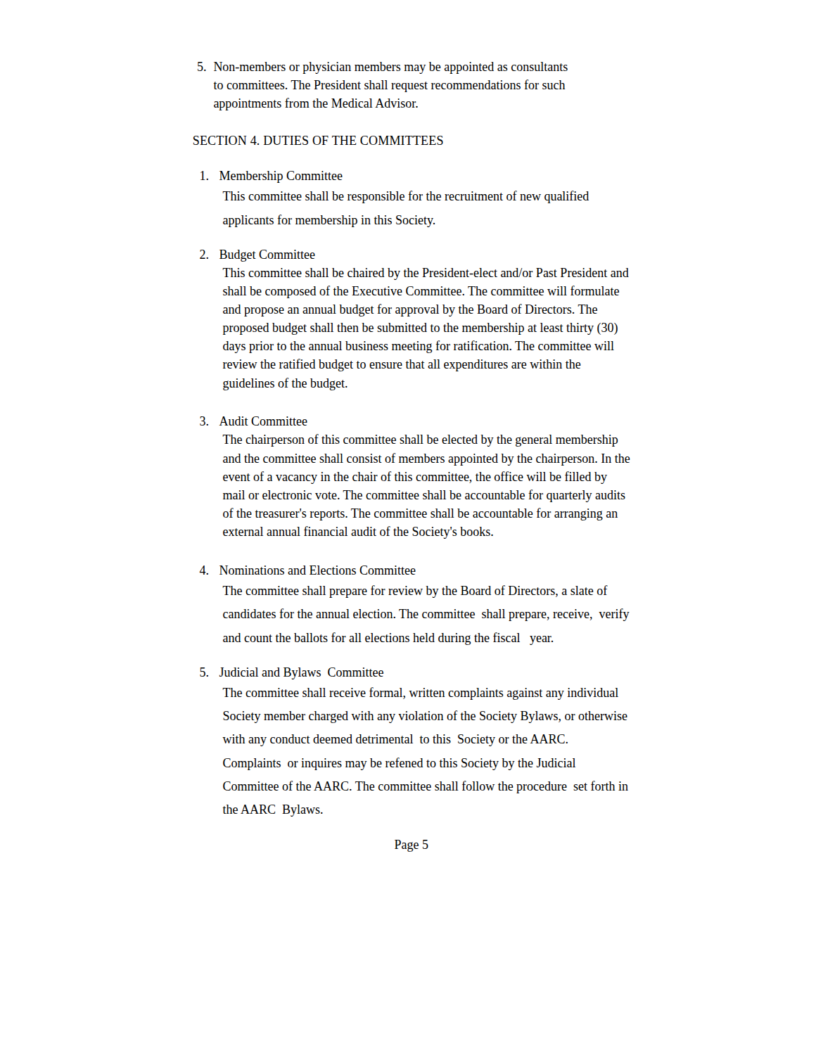5. Non-members or physician members may be appointed as consultants to committees. The President shall request recommendations for such appointments from the Medical Advisor.
SECTION 4. DUTIES OF THE COMMITTEES
Membership Committee
This committee shall be responsible for the recruitment of new qualified applicants for membership in this Society.
Budget Committee
This committee shall be chaired by the President-elect and/or Past President and shall be composed of the Executive Committee. The committee will formulate and propose an annual budget for approval by the Board of Directors. The proposed budget shall then be submitted to the membership at least thirty (30) days prior to the annual business meeting for ratification. The committee will review the ratified budget to ensure that all expenditures are within the guidelines of the budget.
Audit Committee
The chairperson of this committee shall be elected by the general membership and the committee shall consist of members appointed by the chairperson. In the event of a vacancy in the chair of this committee, the office will be filled by mail or electronic vote. The committee shall be accountable for quarterly audits of the treasurer's reports. The committee shall be accountable for arranging an external annual financial audit of the Society's books.
Nominations and Elections Committee
The committee shall prepare for review by the Board of Directors, a slate of candidates for the annual election. The committee shall prepare, receive, verify and count the ballots for all elections held during the fiscal year.
Judicial and Bylaws Committee
The committee shall receive formal, written complaints against any individual Society member charged with any violation of the Society Bylaws, or otherwise with any conduct deemed detrimental to this Society or the AARC. Complaints or inquires may be refened to this Society by the Judicial Committee of the AARC. The committee shall follow the procedure set forth in the AARC Bylaws.
Page 5